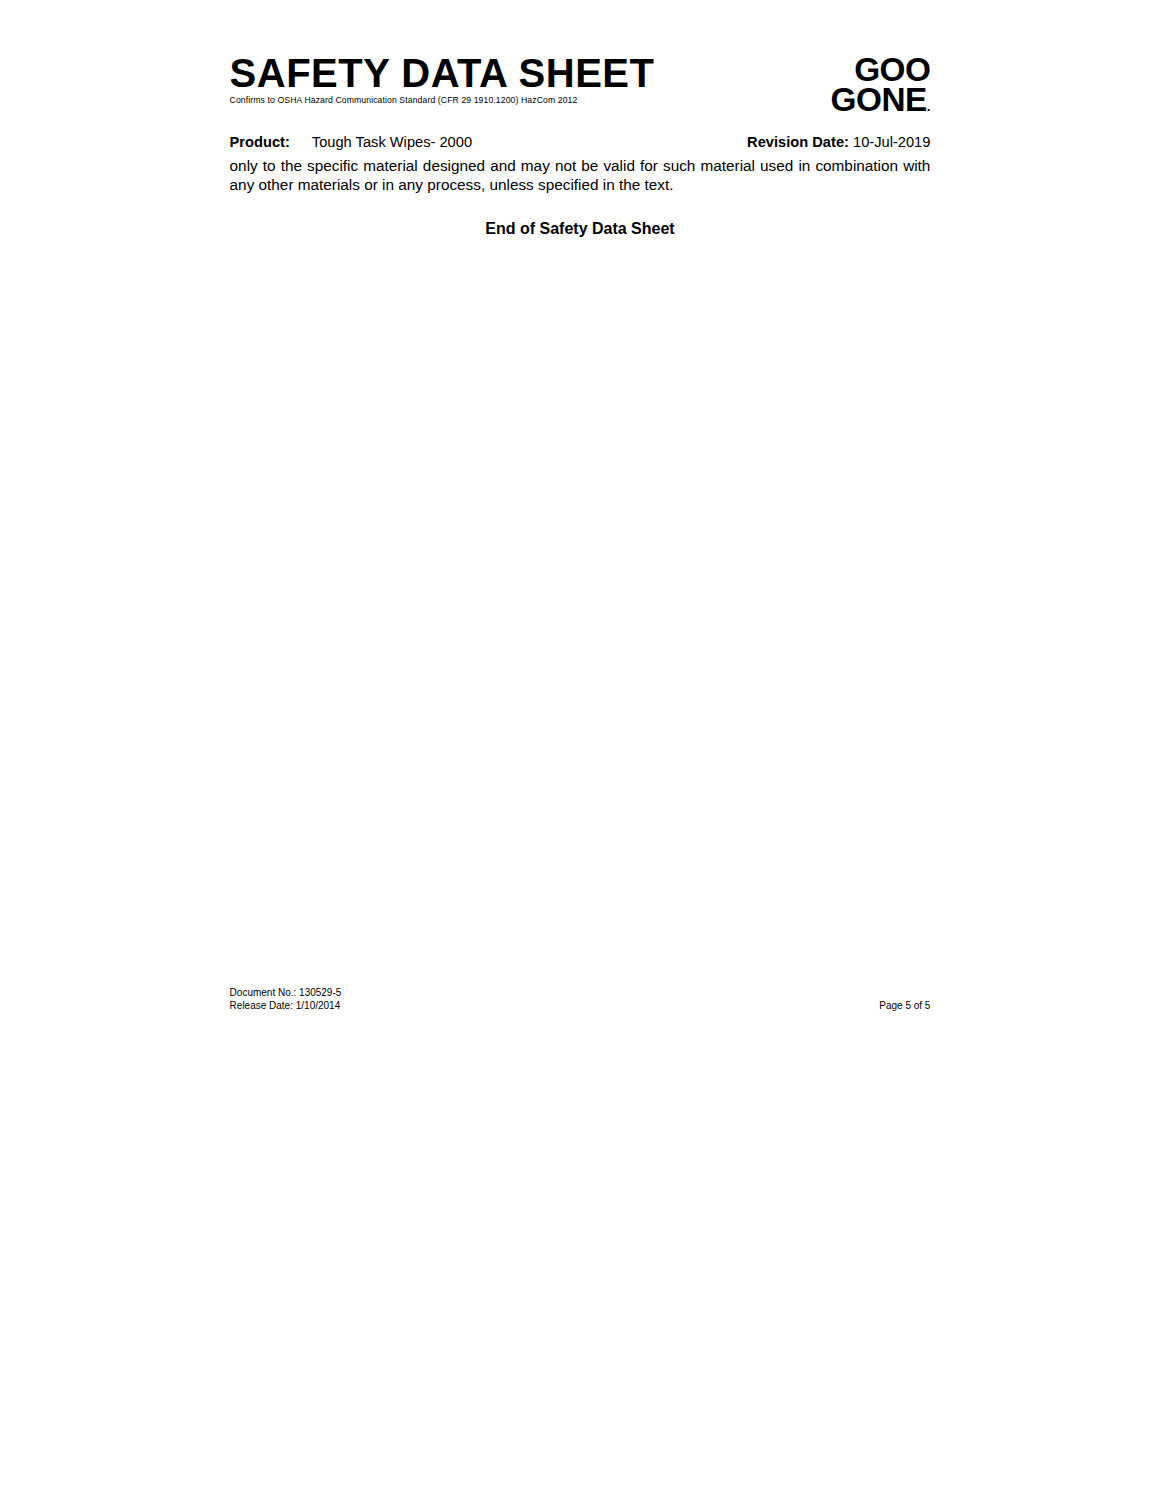SAFETY DATA SHEET
Confirms to OSHA Hazard Communication Standard (CFR 29 1910.1200) HazCom 2012
GOOGONE.
Product: Tough Task Wipes- 2000
Revision Date: 10-Jul-2019
only to the specific material designed and may not be valid for such material used in combination with any other materials or in any process, unless specified in the text.
End of Safety Data Sheet
Document No.: 130529-5
Release Date: 1/10/2014
Page 5 of 5